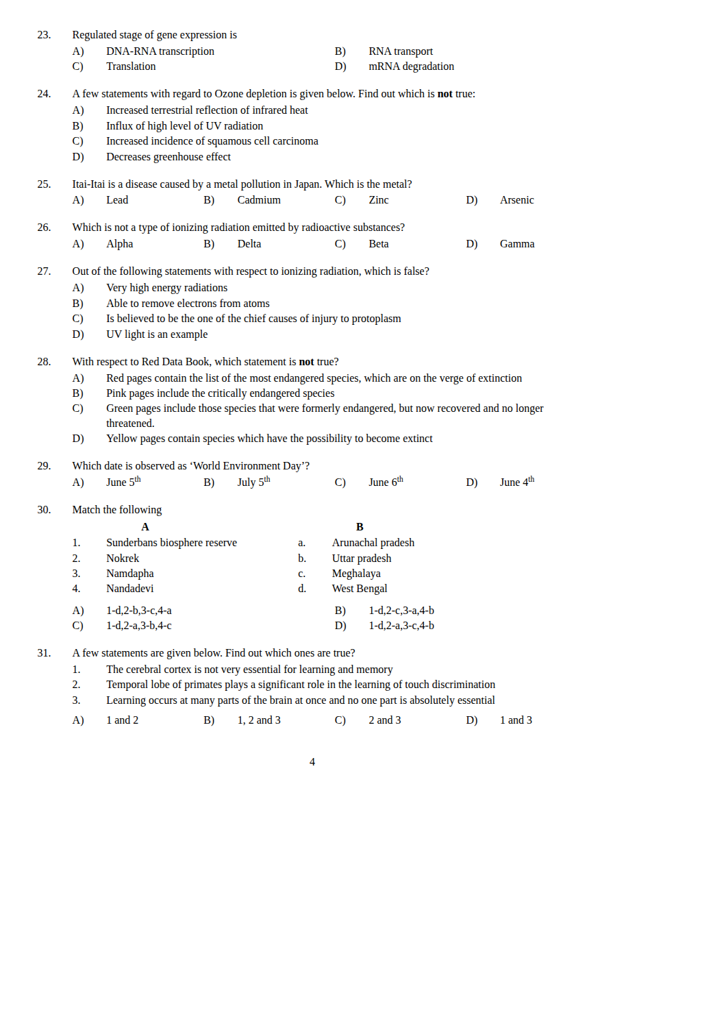23.
Regulated stage of gene expression is
A) DNA-RNA transcription B) RNA transport C) Translation D) mRNA degradation
24.
A few statements with regard to Ozone depletion is given below. Find out which is not true:
A) Increased terrestrial reflection of infrared heat B) Influx of high level of UV radiation C) Increased incidence of squamous cell carcinoma D) Decreases greenhouse effect
25.
Itai-Itai is a disease caused by a metal pollution in Japan. Which is the metal?
A) Lead B) Cadmium C) Zinc D) Arsenic
26.
Which is not a type of ionizing radiation emitted by radioactive substances?
A) Alpha B) Delta C) Beta D) Gamma
27.
Out of the following statements with respect to ionizing radiation, which is false?
A) Very high energy radiations B) Able to remove electrons from atoms C) Is believed to be the one of the chief causes of injury to protoplasm D) UV light is an example
28.
With respect to Red Data Book, which statement is not true?
A) Red pages contain the list of the most endangered species, which are on the verge of extinction B) Pink pages include the critically endangered species C) Green pages include those species that were formerly endangered, but now recovered and no longer threatened. D) Yellow pages contain species which have the possibility to become extinct
29.
Which date is observed as ‘World Environment Day’?
A) June 5th B) July 5th C) June 6th D) June 4th
30.
Match the following
A B
1. Sunderbans biosphere reserve a. Arunachal pradesh 2. Nokrek b. Uttar pradesh 3. Namdapha c. Meghalaya 4. Nandadevi d. West Bengal
A) 1-d,2-b,3-c,4-a B) 1-d,2-c,3-a,4-b C) 1-d,2-a,3-b,4-c D) 1-d,2-a,3-c,4-b
31.
A few statements are given below. Find out which ones are true?
1. The cerebral cortex is not very essential for learning and memory 2. Temporal lobe of primates plays a significant role in the learning of touch discrimination 3. Learning occurs at many parts of the brain at once and no one part is absolutely essential
A) 1 and 2 B) 1, 2 and 3 C) 2 and 3 D) 1 and 3
4